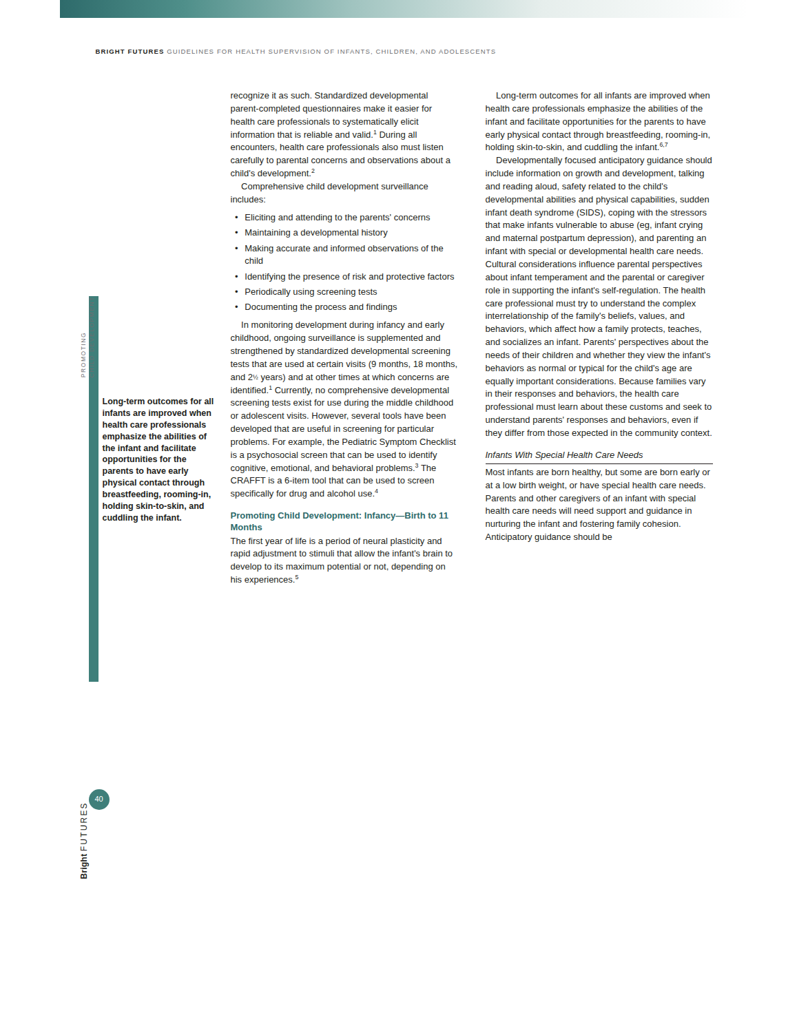BRIGHT FUTURES GUIDELINES FOR HEALTH SUPERVISION OF INFANTS, CHILDREN, AND ADOLESCENTS
PROMOTING
CHILD DEVELOPMENT
Long-term outcomes for all infants are improved when health care professionals emphasize the abilities of the infant and facilitate opportunities for the parents to have early physical contact through breastfeeding, rooming-in, holding skin-to-skin, and cuddling the infant.
recognize it as such. Standardized developmental parent-completed questionnaires make it easier for health care professionals to systematically elicit information that is reliable and valid.1 During all encounters, health care professionals also must listen carefully to parental concerns and observations about a child's development.2
Comprehensive child development surveillance includes:
Eliciting and attending to the parents' concerns
Maintaining a developmental history
Making accurate and informed observations of the child
Identifying the presence of risk and protective factors
Periodically using screening tests
Documenting the process and findings
In monitoring development during infancy and early childhood, ongoing surveillance is supplemented and strengthened by standardized developmental screening tests that are used at certain visits (9 months, 18 months, and 2½ years) and at other times at which concerns are identified.1 Currently, no comprehensive developmental screening tests exist for use during the middle childhood or adolescent visits. However, several tools have been developed that are useful in screening for particular problems. For example, the Pediatric Symptom Checklist is a psychosocial screen that can be used to identify cognitive, emotional, and behavioral problems.3 The CRAFFT is a 6-item tool that can be used to screen specifically for drug and alcohol use.4
Promoting Child Development: Infancy—Birth to 11 Months
The first year of life is a period of neural plasticity and rapid adjustment to stimuli that allow the infant's brain to develop to its maximum potential or not, depending on his experiences.5
Long-term outcomes for all infants are improved when health care professionals emphasize the abilities of the infant and facilitate opportunities for the parents to have early physical contact through breastfeeding, rooming-in, holding skin-to-skin, and cuddling the infant.6,7
Developmentally focused anticipatory guidance should include information on growth and development, talking and reading aloud, safety related to the child's developmental abilities and physical capabilities, sudden infant death syndrome (SIDS), coping with the stressors that make infants vulnerable to abuse (eg, infant crying and maternal postpartum depression), and parenting an infant with special or developmental health care needs. Cultural considerations influence parental perspectives about infant temperament and the parental or caregiver role in supporting the infant's self-regulation. The health care professional must try to understand the complex interrelationship of the family's beliefs, values, and behaviors, which affect how a family protects, teaches, and socializes an infant. Parents' perspectives about the needs of their children and whether they view the infant's behaviors as normal or typical for the child's age are equally important considerations. Because families vary in their responses and behaviors, the health care professional must learn about these customs and seek to understand parents' responses and behaviors, even if they differ from those expected in the community context.
Infants With Special Health Care Needs
Most infants are born healthy, but some are born early or at a low birth weight, or have special health care needs. Parents and other caregivers of an infant with special health care needs will need support and guidance in nurturing the infant and fostering family cohesion. Anticipatory guidance should be
40
Bright FUTURES